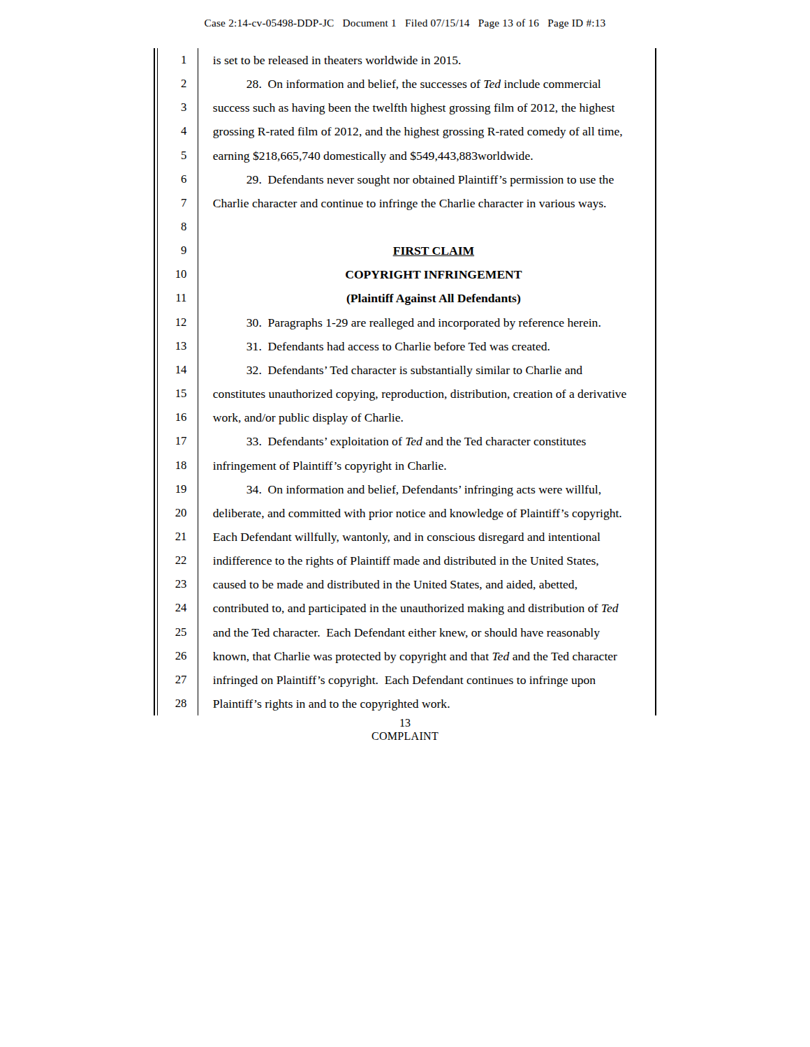Case 2:14-cv-05498-DDP-JC Document 1 Filed 07/15/14 Page 13 of 16 Page ID #:13
| 1 | is set to be released in theaters worldwide in 2015. |
| 2 | 28. On information and belief, the successes of Ted include commercial |
| 3 | success such as having been the twelfth highest grossing film of 2012, the highest |
| 4 | grossing R-rated film of 2012, and the highest grossing R-rated comedy of all time, |
| 5 | earning $218,665,740 domestically and $549,443,883worldwide. |
| 6 | 29. Defendants never sought nor obtained Plaintiff’s permission to use the |
| 7 | Charlie character and continue to infringe the Charlie character in various ways. |
| 8 | |
| 9 | FIRST CLAIM |
| 10 | COPYRIGHT INFRINGEMENT |
| 11 | (Plaintiff Against All Defendants) |
| 12 | 30. Paragraphs 1-29 are realleged and incorporated by reference herein. |
| 13 | 31. Defendants had access to Charlie before Ted was created. |
| 14 | 32. Defendants’ Ted character is substantially similar to Charlie and |
| 15 | constitutes unauthorized copying, reproduction, distribution, creation of a derivative |
| 16 | work, and/or public display of Charlie. |
| 17 | 33. Defendants’ exploitation of Ted and the Ted character constitutes |
| 18 | infringement of Plaintiff’s copyright in Charlie. |
| 19 | 34. On information and belief, Defendants’ infringing acts were willful, |
| 20 | deliberate, and committed with prior notice and knowledge of Plaintiff’s copyright. |
| 21 | Each Defendant willfully, wantonly, and in conscious disregard and intentional |
| 22 | indifference to the rights of Plaintiff made and distributed in the United States, |
| 23 | caused to be made and distributed in the United States, and aided, abetted, |
| 24 | contributed to, and participated in the unauthorized making and distribution of Ted |
| 25 | and the Ted character. Each Defendant either knew, or should have reasonably |
| 26 | known, that Charlie was protected by copyright and that Ted and the Ted character |
| 27 | infringed on Plaintiff’s copyright. Each Defendant continues to infringe upon |
| 28 | Plaintiff’s rights in and to the copyrighted work. |
13
COMPLAINT